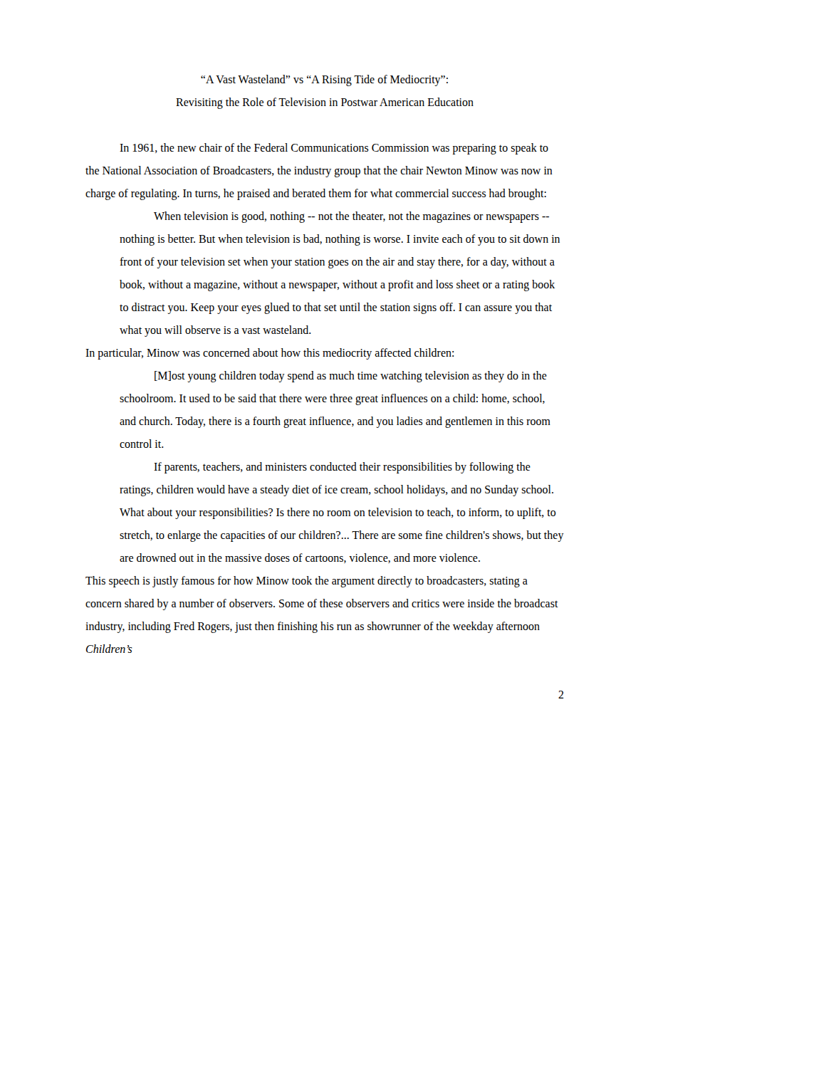“A Vast Wasteland” vs “A Rising Tide of Mediocrity”: Revisiting the Role of Television in Postwar American Education
In 1961, the new chair of the Federal Communications Commission was preparing to speak to the National Association of Broadcasters, the industry group that the chair Newton Minow was now in charge of regulating. In turns, he praised and berated them for what commercial success had brought:
When television is good, nothing -- not the theater, not the magazines or newspapers -- nothing is better. But when television is bad, nothing is worse. I invite each of you to sit down in front of your television set when your station goes on the air and stay there, for a day, without a book, without a magazine, without a newspaper, without a profit and loss sheet or a rating book to distract you. Keep your eyes glued to that set until the station signs off. I can assure you that what you will observe is a vast wasteland.
In particular, Minow was concerned about how this mediocrity affected children:
[M]ost young children today spend as much time watching television as they do in the schoolroom. It used to be said that there were three great influences on a child: home, school, and church. Today, there is a fourth great influence, and you ladies and gentlemen in this room control it.
If parents, teachers, and ministers conducted their responsibilities by following the ratings, children would have a steady diet of ice cream, school holidays, and no Sunday school. What about your responsibilities? Is there no room on television to teach, to inform, to uplift, to stretch, to enlarge the capacities of our children?... There are some fine children's shows, but they are drowned out in the massive doses of cartoons, violence, and more violence.
This speech is justly famous for how Minow took the argument directly to broadcasters, stating a concern shared by a number of observers. Some of these observers and critics were inside the broadcast industry, including Fred Rogers, just then finishing his run as showrunner of the weekday afternoon Children’s
2